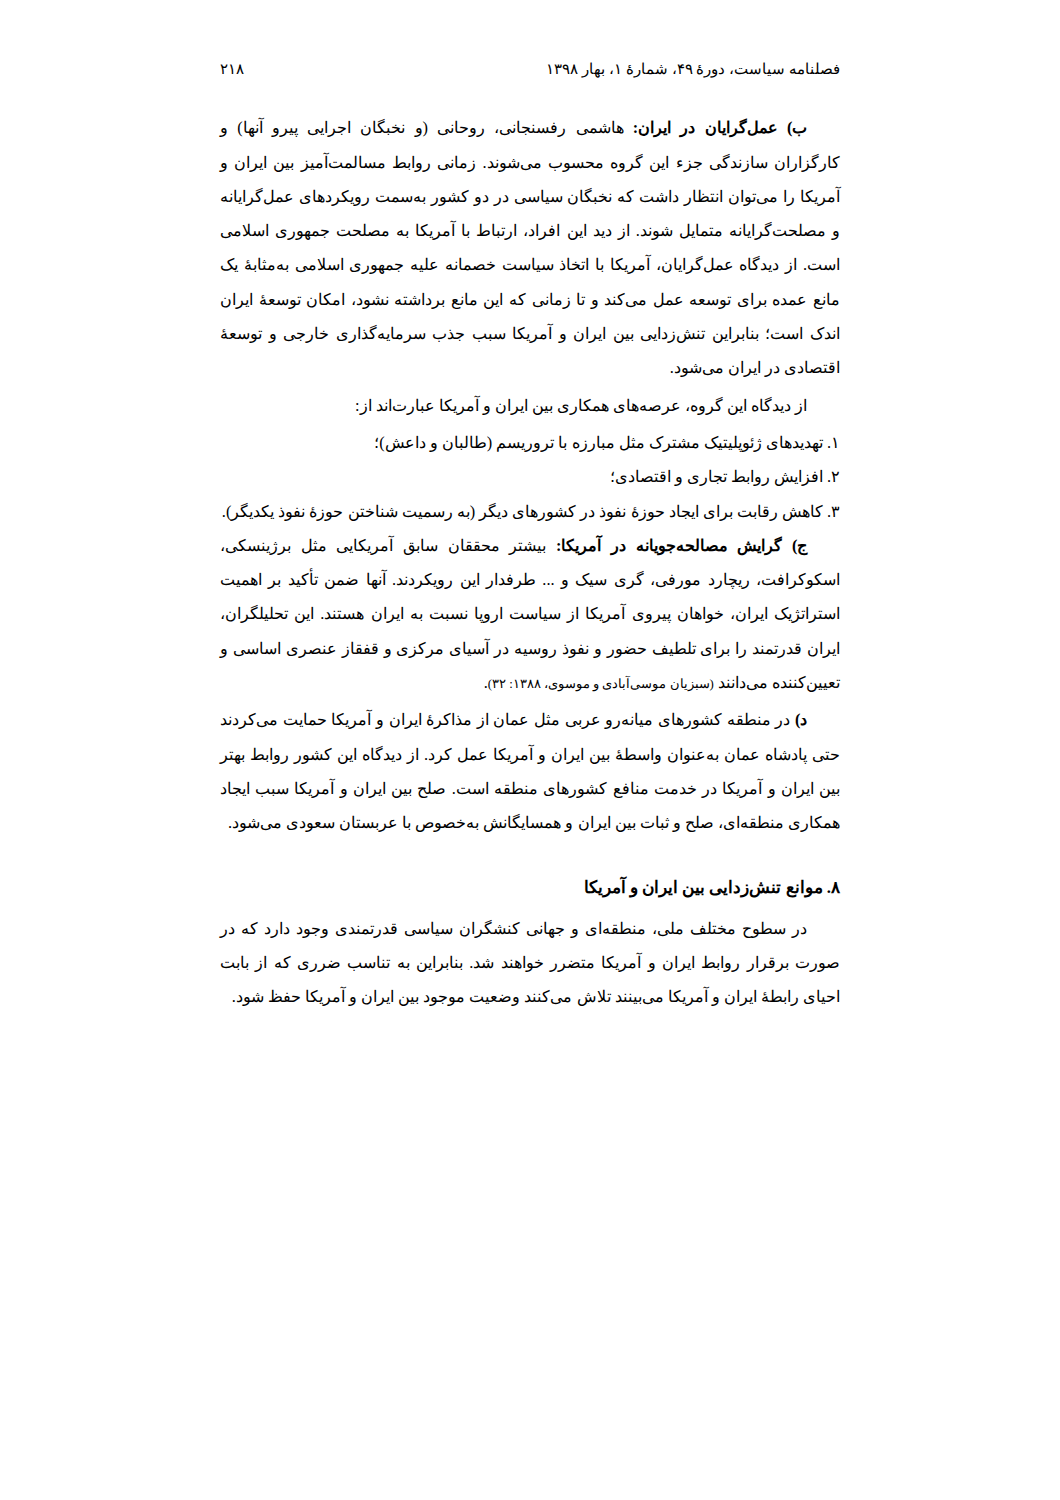فصلنامه سیاست، دورهٔ ۴۹، شمارهٔ ۱، بهار ۱۳۹۸ ۲۱۸
ب) عمل‌گرایان در ایران: هاشمی رفسنجانی، روحانی (و نخبگان اجرایی پیرو آنها) و کارگزاران سازندگی جزء این گروه محسوب می‌شوند. زمانی روابط مسالمت‌آمیز بین ایران و آمریکا را می‌توان انتظار داشت که نخبگان سیاسی در دو کشور به‌سمت رویکردهای عمل‌گرایانه و مصلحت‌گرایانه متمایل شوند. از دید این افراد، ارتباط با آمریکا به مصلحت جمهوری اسلامی است. از دیدگاه عمل‌گرایان، آمریکا با اتخاذ سیاست خصمانه علیه جمهوری اسلامی به‌مثابهٔ یک مانع عمده برای توسعه عمل می‌کند و تا زمانی که این مانع برداشته نشود، امکان توسعهٔ ایران اندک است؛ بنابراین تنش‌زدایی بین ایران و آمریکا سبب جذب سرمایه‌گذاری خارجی و توسعهٔ اقتصادی در ایران می‌شود.
از دیدگاه این گروه، عرصه‌های همکاری بین ایران و آمریکا عبارت‌اند از:
۱. تهدیدهای ژئوپلیتیک مشترک مثل مبارزه با تروریسم (طالبان و داعش)؛
۲. افزایش روابط تجاری و اقتصادی؛
۳. کاهش رقابت برای ایجاد حوزهٔ نفوذ در کشورهای دیگر (به رسمیت شناختن حوزهٔ نفوذ یکدیگر).
ج) گرایش مصالحه‌جویانه در آمریکا: بیشتر محققان سابق آمریکایی مثل برژینسکی، اسکوکرافت، ریچارد مورفی، گری سیک و ... طرفدار این رویکردند. آنها ضمن تأکید بر اهمیت استراتژیک ایران، خواهان پیروی آمریکا از سیاست اروپا نسبت به ایران هستند. این تحلیلگران، ایران قدرتمند را برای تلطیف حضور و نفوذ روسیه در آسیای مرکزی و قفقاز عنصری اساسی و تعیین‌کننده می‌دانند (سبزیان موسی‌آبادی و موسوی، ۱۳۸۸: ۳۲).
د) در منطقه کشورهای میانه‌رو عربی مثل عمان از مذاکرهٔ ایران و آمریکا حمایت می‌کردند حتی پادشاه عمان به‌عنوان واسطهٔ بین ایران و آمریکا عمل کرد. از دیدگاه این کشور روابط بهتر بین ایران و آمریکا در خدمت منافع کشورهای منطقه است. صلح بین ایران و آمریکا سبب ایجاد همکاری منطقه‌ای، صلح و ثبات بین ایران و همسایگانش به‌خصوص با عربستان سعودی می‌شود.
۸. موانع تنش‌زدایی بین ایران و آمریکا
در سطوح مختلف ملی، منطقه‌ای و جهانی کنشگران سیاسی قدرتمندی وجود دارد که در صورت برقرار روابط ایران و آمریکا متضرر خواهند شد. بنابراین به تناسب ضرری که از بابت احیای رابطهٔ ایران و آمریکا می‌بینند تلاش می‌کنند وضعیت موجود بین ایران و آمریکا حفظ شود.